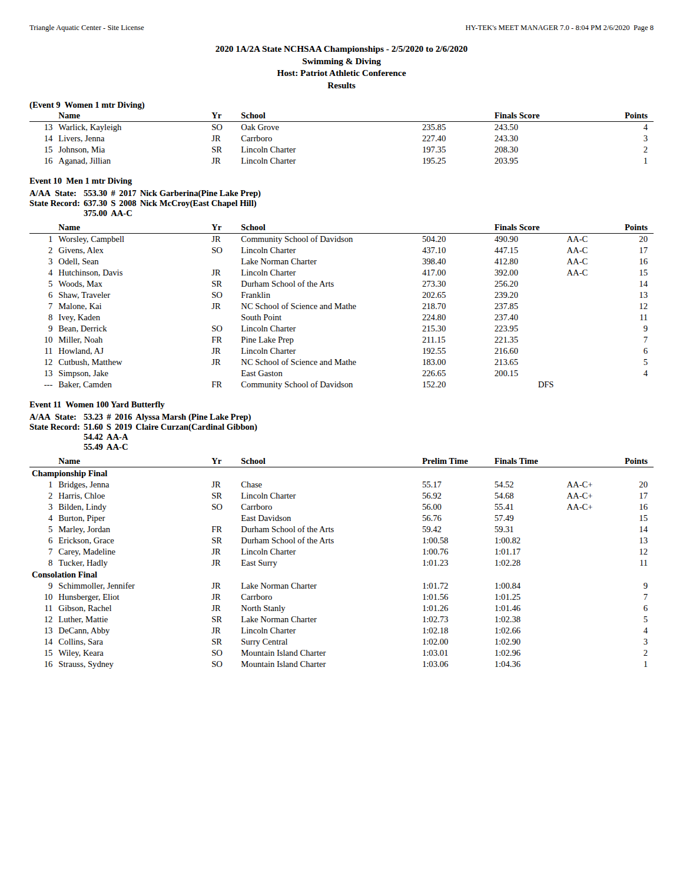Triangle Aquatic Center - Site License
HY-TEK's MEET MANAGER 7.0 - 8:04 PM 2/6/2020 Page 8
2020 1A/2A State NCHSAA Championships - 2/5/2020 to 2/6/2020
Swimming & Diving
Host: Patriot Athletic Conference
Results
(Event 9 Women 1 mtr Diving)
| | Name | Yr | School | | Finals Score | | Points |
| --- | --- | --- | --- | --- | --- | --- | --- |
| 13 | Warlick, Kayleigh | SO | Oak Grove | 235.85 | 243.50 | | 4 |
| 14 | Livers, Jenna | JR | Carrboro | 227.40 | 243.30 | | 3 |
| 15 | Johnson, Mia | SR | Lincoln Charter | 197.35 | 208.30 | | 2 |
| 16 | Aganad, Jillian | JR | Lincoln Charter | 195.25 | 203.95 | | 1 |
Event 10 Men 1 mtr Diving
| A/AA State: | 553.30 | # | 2017 | Nick Garberina(Pine Lake Prep) |
| State Record: | 637.30 | S | 2008 | Nick McCroy(East Chapel Hill) |
| | 375.00 | AA-C |
| | Name | Yr | School | | Finals Score | | Points |
| --- | --- | --- | --- | --- | --- | --- | --- |
| 1 | Worsley, Campbell | JR | Community School of Davidson | 504.20 | 490.90 | AA-C | 20 |
| 2 | Givens, Alex | SO | Lincoln Charter | 437.10 | 447.15 | AA-C | 17 |
| 3 | Odell, Sean | | Lake Norman Charter | 398.40 | 412.80 | AA-C | 16 |
| 4 | Hutchinson, Davis | JR | Lincoln Charter | 417.00 | 392.00 | AA-C | 15 |
| 5 | Woods, Max | SR | Durham School of the Arts | 273.30 | 256.20 | | 14 |
| 6 | Shaw, Traveler | SO | Franklin | 202.65 | 239.20 | | 13 |
| 7 | Malone, Kai | JR | NC School of Science and Mathe | 218.70 | 237.85 | | 12 |
| 8 | Ivey, Kaden | | South Point | 224.80 | 237.40 | | 11 |
| 9 | Bean, Derrick | SO | Lincoln Charter | 215.30 | 223.95 | | 9 |
| 10 | Miller, Noah | FR | Pine Lake Prep | 211.15 | 221.35 | | 7 |
| 11 | Howland, AJ | JR | Lincoln Charter | 192.55 | 216.60 | | 6 |
| 12 | Cutbush, Matthew | JR | NC School of Science and Mathe | 183.00 | 213.65 | | 5 |
| 13 | Simpson, Jake | | East Gaston | 226.65 | 200.15 | | 4 |
| --- | Baker, Camden | FR | Community School of Davidson | 152.20 | DFS | | |
Event 11 Women 100 Yard Butterfly
| A/AA State: | 53.23 | # | 2016 | Alyssa Marsh (Pine Lake Prep) |
| State Record: | 51.60 | S | 2019 | Claire Curzan(Cardinal Gibbon) |
| | 54.42 | AA-A |
| | 55.49 | AA-C |
| | Name | Yr | School | Prelim Time | Finals Time | | Points |
| --- | --- | --- | --- | --- | --- | --- | --- |
| Championship Final |
| 1 | Bridges, Jenna | JR | Chase | 55.17 | 54.52 | AA-C+ | 20 |
| 2 | Harris, Chloe | SR | Lincoln Charter | 56.92 | 54.68 | AA-C+ | 17 |
| 3 | Bilden, Lindy | SO | Carrboro | 56.00 | 55.41 | AA-C+ | 16 |
| 4 | Burton, Piper | | East Davidson | 56.76 | 57.49 | | 15 |
| 5 | Marley, Jordan | FR | Durham School of the Arts | 59.42 | 59.31 | | 14 |
| 6 | Erickson, Grace | SR | Durham School of the Arts | 1:00.58 | 1:00.82 | | 13 |
| 7 | Carey, Madeline | JR | Lincoln Charter | 1:00.76 | 1:01.17 | | 12 |
| 8 | Tucker, Hadly | JR | East Surry | 1:01.23 | 1:02.28 | | 11 |
| Consolation Final |
| 9 | Schimmoller, Jennifer | JR | Lake Norman Charter | 1:01.72 | 1:00.84 | | 9 |
| 10 | Hunsberger, Eliot | JR | Carrboro | 1:01.56 | 1:01.25 | | 7 |
| 11 | Gibson, Rachel | JR | North Stanly | 1:01.26 | 1:01.46 | | 6 |
| 12 | Luther, Mattie | SR | Lake Norman Charter | 1:02.73 | 1:02.38 | | 5 |
| 13 | DeCann, Abby | JR | Lincoln Charter | 1:02.18 | 1:02.66 | | 4 |
| 14 | Collins, Sara | SR | Surry Central | 1:02.00 | 1:02.90 | | 3 |
| 15 | Wiley, Keara | SO | Mountain Island Charter | 1:03.01 | 1:02.96 | | 2 |
| 16 | Strauss, Sydney | SO | Mountain Island Charter | 1:03.06 | 1:04.36 | | 1 |